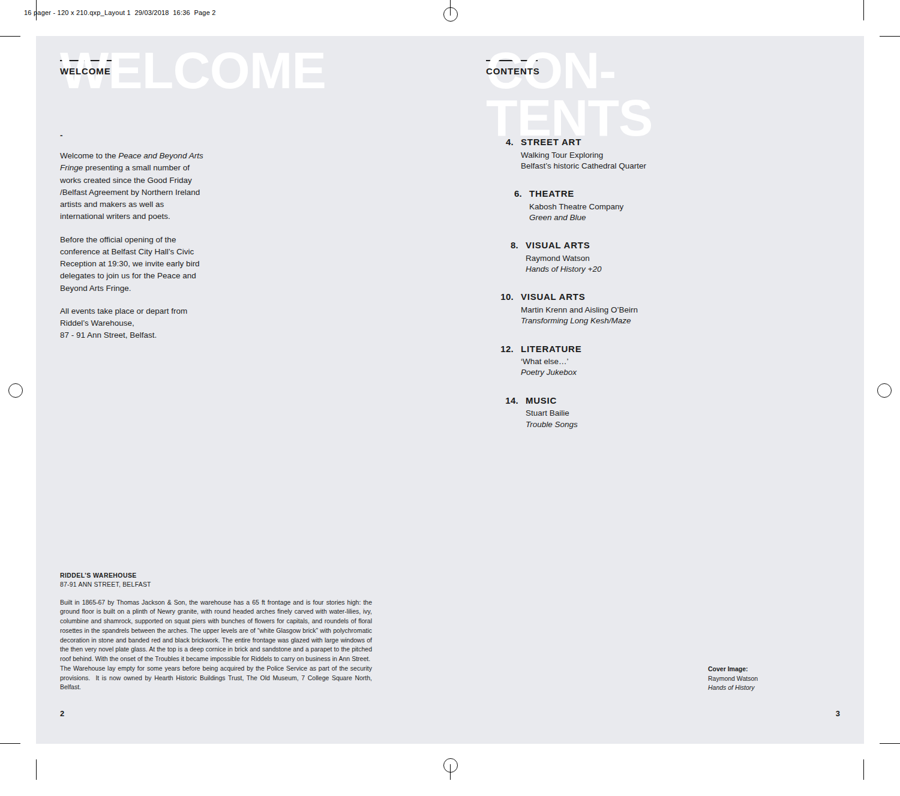16 pager - 120 x 210.qxp_Layout 1 29/03/2018 16:36 Page 2
WELCOME
Welcome
-
Welcome to the Peace and Beyond Arts Fringe presenting a small number of works created since the Good Friday /Belfast Agreement by Northern Ireland artists and makers as well as international writers and poets.
Before the official opening of the conference at Belfast City Hall’s Civic Reception at 19:30, we invite early bird delegates to join us for the Peace and Beyond Arts Fringe.
All events take place or depart from Riddel’s Warehouse,
87 - 91 Ann Street, Belfast.
Riddel’s Warehouse
87-91 Ann Street, Belfast
Built in 1865-67 by Thomas Jackson & Son, the warehouse has a 65 ft frontage and is four stories high: the ground floor is built on a plinth of Newry granite, with round headed arches finely carved with water-lilies, ivy, columbine and shamrock, supported on squat piers with bunches of flowers for capitals, and roundels of floral rosettes in the spandrels between the arches. The upper levels are of “white Glasgow brick” with polychromatic decoration in stone and banded red and black brickwork. The entire frontage was glazed with large windows of the then very novel plate glass. At the top is a deep cornice in brick and sandstone and a parapet to the pitched roof behind. With the onset of the Troubles it became impossible for Riddels to carry on business in Ann Street. The Warehouse lay empty for some years before being acquired by the Police Service as part of the security provisions. It is now owned by Hearth Historic Buildings Trust, The Old Museum, 7 College Square North, Belfast.
2
CON-
TENTS
Contents
4.
Street Art
Walking Tour Exploring
Belfast’s historic Cathedral Quarter
6.
Theatre
Kabosh Theatre Company
Green and Blue
8.
Visual Arts
Raymond Watson
Hands of History +20
10.
Visual Arts
Martin Krenn and Aisling O’Beirn
Transforming Long Kesh/Maze
12.
Literature
‘What else…’
Poetry Jukebox
14.
Music
Stuart Bailie
Trouble Songs
Cover Image:
Raymond Watson
Hands of History
3